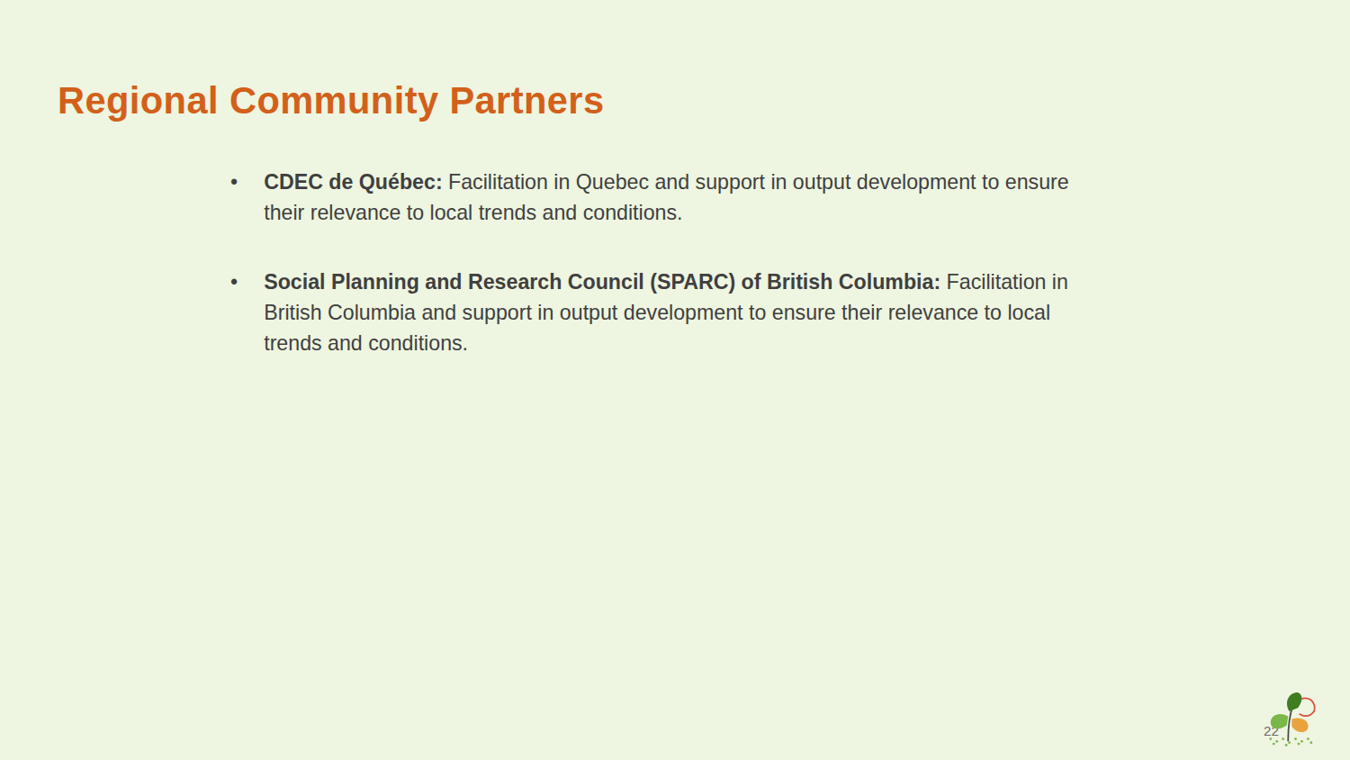Regional Community Partners
CDEC de Québec: Facilitation in Quebec and support in output development to ensure their relevance to local trends and conditions.
Social Planning and Research Council (SPARC) of British Columbia: Facilitation in British Columbia and support in output development to ensure their relevance to local trends and conditions.
22